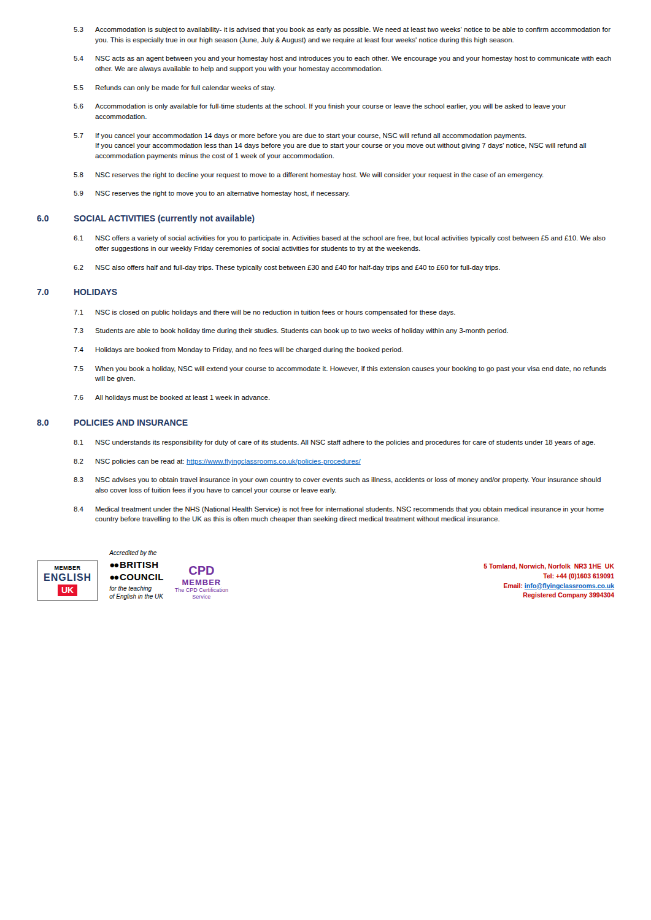5.3
Accommodation is subject to availability- it is advised that you book as early as possible. We need at least two weeks' notice to be able to confirm accommodation for you. This is especially true in our high season (June, July & August) and we require at least four weeks' notice during this high season.
5.4
NSC acts as an agent between you and your homestay host and introduces you to each other. We encourage you and your homestay host to communicate with each other. We are always available to help and support you with your homestay accommodation.
5.5
Refunds can only be made for full calendar weeks of stay.
5.6
Accommodation is only available for full-time students at the school. If you finish your course or leave the school earlier, you will be asked to leave your accommodation.
5.7
If you cancel your accommodation 14 days or more before you are due to start your course, NSC will refund all accommodation payments.
If you cancel your accommodation less than 14 days before you are due to start your course or you move out without giving 7 days' notice, NSC will refund all accommodation payments minus the cost of 1 week of your accommodation.
5.8
NSC reserves the right to decline your request to move to a different homestay host. We will consider your request in the case of an emergency.
5.9
NSC reserves the right to move you to an alternative homestay host, if necessary.
6.0 SOCIAL ACTIVITIES (currently not available)
6.1
NSC offers a variety of social activities for you to participate in. Activities based at the school are free, but local activities typically cost between £5 and £10. We also offer suggestions in our weekly Friday ceremonies of social activities for students to try at the weekends.
6.2
NSC also offers half and full-day trips. These typically cost between £30 and £40 for half-day trips and £40 to £60 for full-day trips.
7.0 HOLIDAYS
7.1
NSC is closed on public holidays and there will be no reduction in tuition fees or hours compensated for these days.
7.3
Students are able to book holiday time during their studies. Students can book up to two weeks of holiday within any 3-month period.
7.4
Holidays are booked from Monday to Friday, and no fees will be charged during the booked period.
7.5
When you book a holiday, NSC will extend your course to accommodate it. However, if this extension causes your booking to go past your visa end date, no refunds will be given.
7.6
All holidays must be booked at least 1 week in advance.
8.0 POLICIES AND INSURANCE
8.1
NSC understands its responsibility for duty of care of its students. All NSC staff adhere to the policies and procedures for care of students under 18 years of age.
8.2
NSC policies can be read at: https://www.flyingclassrooms.co.uk/policies-procedures/
8.3
NSC advises you to obtain travel insurance in your own country to cover events such as illness, accidents or loss of money and/or property. Your insurance should also cover loss of tuition fees if you have to cancel your course or leave early.
8.4
Medical treatment under the NHS (National Health Service) is not free for international students. NSC recommends that you obtain medical insurance in your home country before travelling to the UK as this is often much cheaper than seeking direct medical treatment without medical insurance.
MEMBER
ENGLISH
UK
Accredited by the
●● BRITISH
●● COUNCIL
for the teaching
of English in the UK
CPD
MEMBER
The CPD Certification
Service
5 Tomland, Norwich, Norfolk NR3 1HE UK
Tel: +44 (0)1603 619091
Email: info@flyingclassrooms.co.uk
Registered Company 3994304